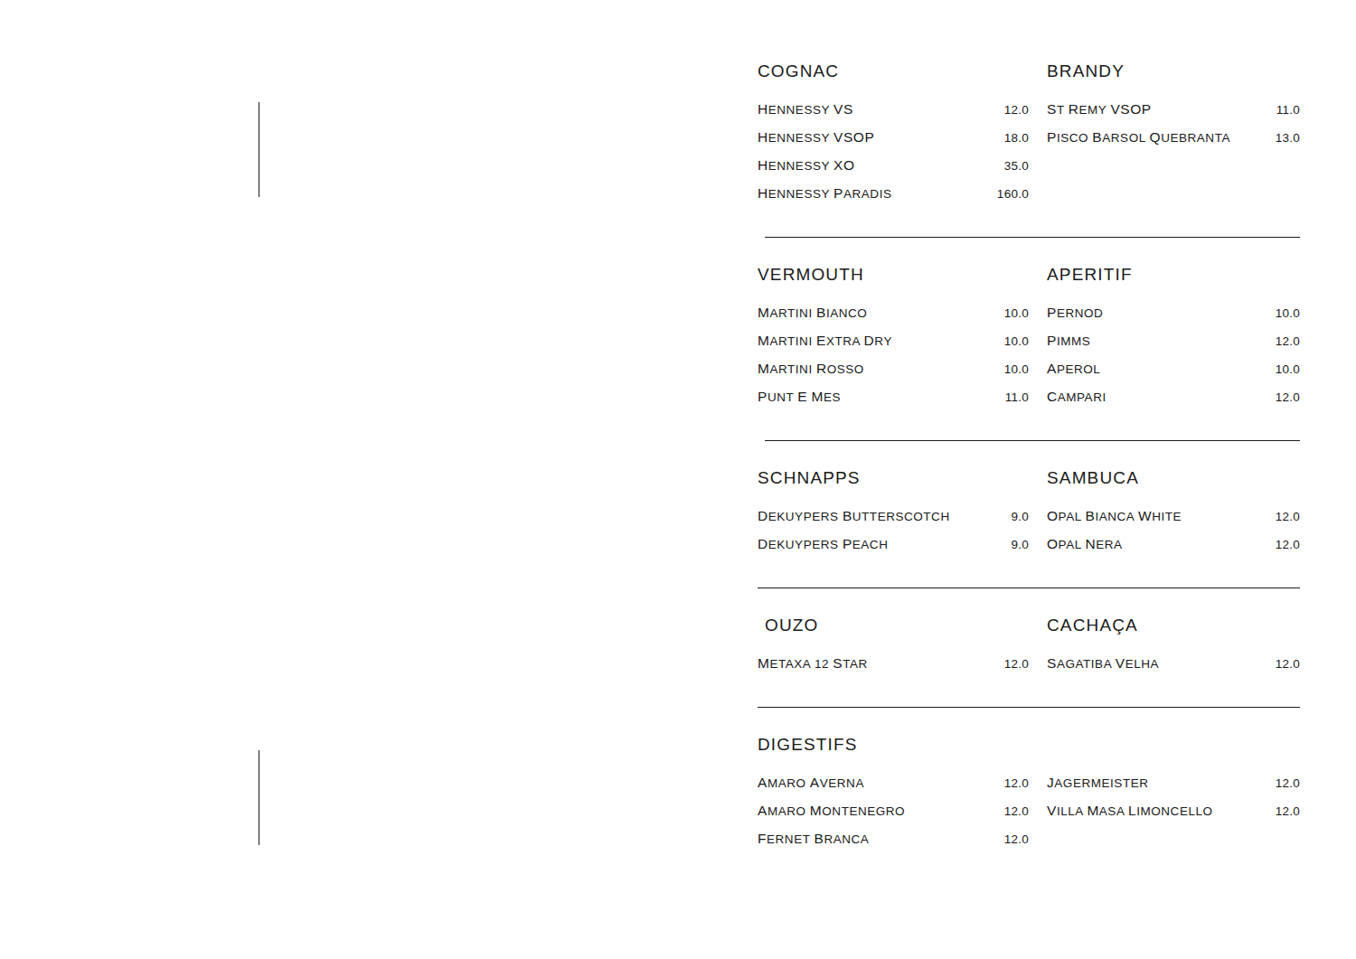Cognac
HENNESSY VS 12.0
HENNESSY VSOP 18.0
HENNESSY XO 35.0
HENNESSY PARADIS 160.0
Brandy
ST REMY VSOP 11.0
PISCO BARSOL QUEBRANTA 13.0
Vermouth
MARTINI BIANCO 10.0
MARTINI EXTRA DRY 10.0
MARTINI ROSSO 10.0
PUNT E MES 11.0
Aperitif
PERNOD 10.0
PIMMS 12.0
APEROL 10.0
CAMPARI 12.0
Schnapps
DEKUYPERS BUTTERSCOTCH 9.0
DEKUYPERS PEACH 9.0
Sambuca
OPAL BIANCA WHITE 12.0
OPAL NERA 12.0
Ouzo
METAXA 12 STAR 12.0
Cachaça
SAGATIBA VELHA 12.0
Digestifs
AMARO AVERNA 12.0
AMARO MONTENEGRO 12.0
FERNET BRANCA 12.0
JAGERMEISTER 12.0
VILLA MASA LIMONCELLO 12.0